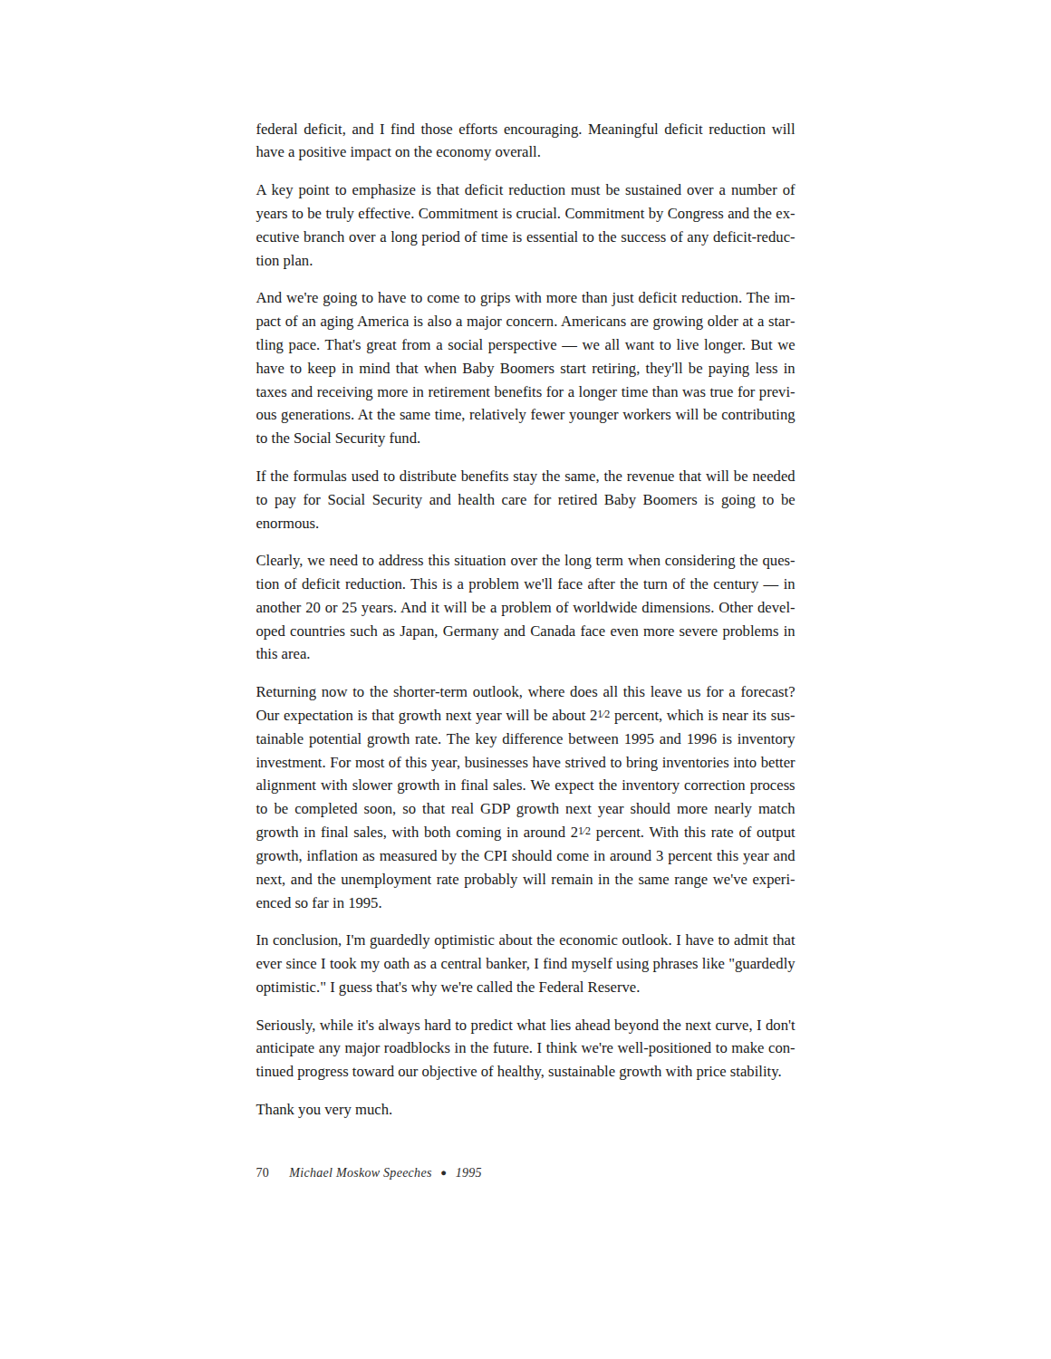federal deficit, and I find those efforts encouraging. Meaningful deficit reduction will have a positive impact on the economy overall.
A key point to emphasize is that deficit reduction must be sustained over a number of years to be truly effective. Commitment is crucial. Commitment by Congress and the executive branch over a long period of time is essential to the success of any deficit-reduction plan.
And we're going to have to come to grips with more than just deficit reduction. The impact of an aging America is also a major concern. Americans are growing older at a startling pace. That's great from a social perspective — we all want to live longer. But we have to keep in mind that when Baby Boomers start retiring, they'll be paying less in taxes and receiving more in retirement benefits for a longer time than was true for previous generations. At the same time, relatively fewer younger workers will be contributing to the Social Security fund.
If the formulas used to distribute benefits stay the same, the revenue that will be needed to pay for Social Security and health care for retired Baby Boomers is going to be enormous.
Clearly, we need to address this situation over the long term when considering the question of deficit reduction. This is a problem we'll face after the turn of the century — in another 20 or 25 years. And it will be a problem of worldwide dimensions. Other developed countries such as Japan, Germany and Canada face even more severe problems in this area.
Returning now to the shorter-term outlook, where does all this leave us for a forecast? Our expectation is that growth next year will be about 21⁄2 percent, which is near its sustainable potential growth rate. The key difference between 1995 and 1996 is inventory investment. For most of this year, businesses have strived to bring inventories into better alignment with slower growth in final sales. We expect the inventory correction process to be completed soon, so that real GDP growth next year should more nearly match growth in final sales, with both coming in around 21⁄2 percent. With this rate of output growth, inflation as measured by the CPI should come in around 3 percent this year and next, and the unemployment rate probably will remain in the same range we've experienced so far in 1995.
In conclusion, I'm guardedly optimistic about the economic outlook. I have to admit that ever since I took my oath as a central banker, I find myself using phrases like "guardedly optimistic." I guess that's why we're called the Federal Reserve.
Seriously, while it's always hard to predict what lies ahead beyond the next curve, I don't anticipate any major roadblocks in the future. I think we're well-positioned to make continued progress toward our objective of healthy, sustainable growth with price stability.
Thank you very much.
70 Michael Moskow Speeches●1995